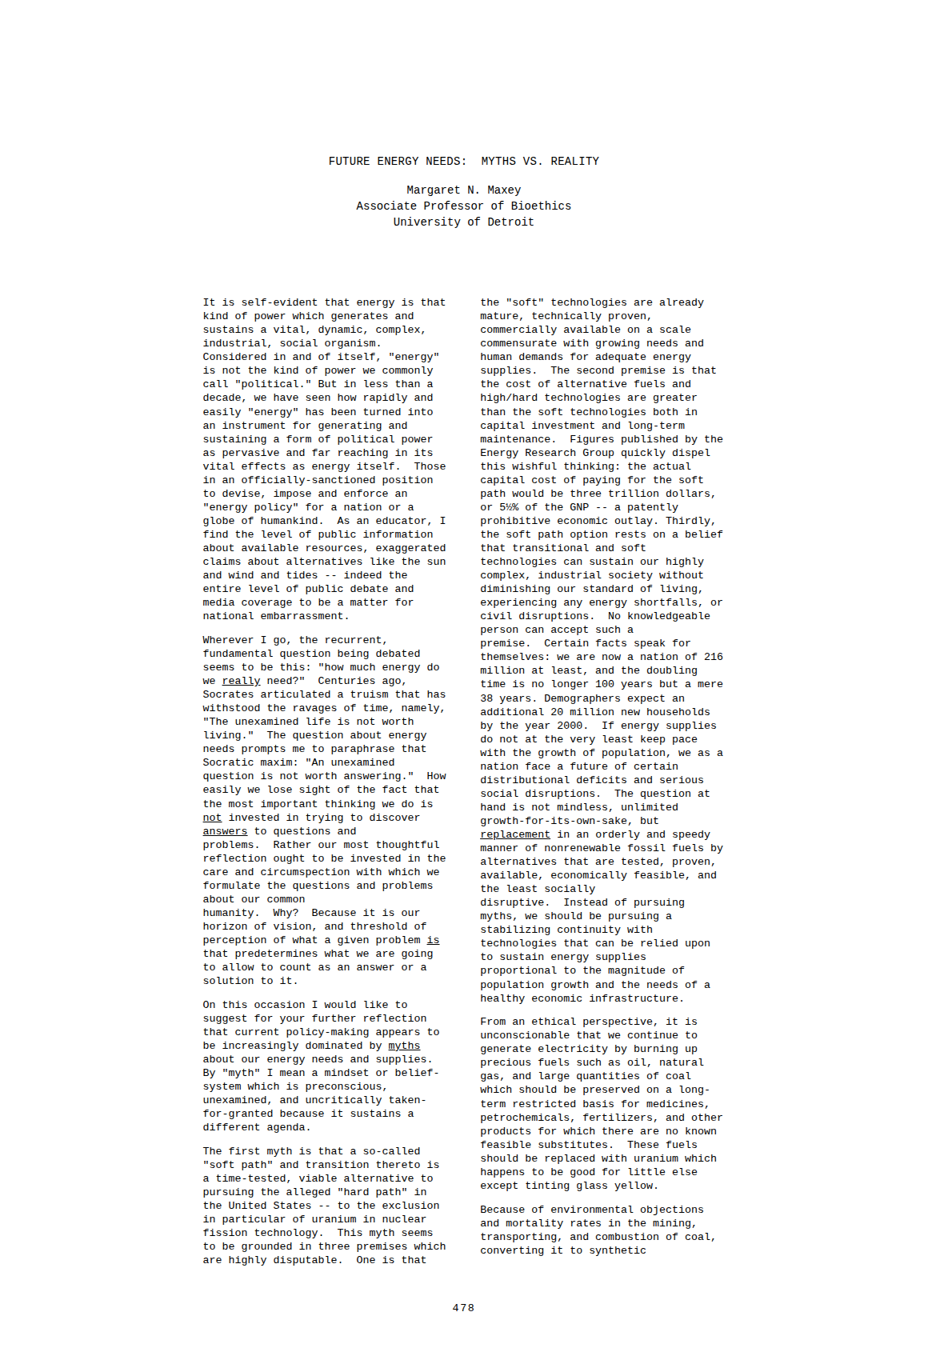FUTURE ENERGY NEEDS: MYTHS VS. REALITY
Margaret N. Maxey
Associate Professor of Bioethics
University of Detroit
It is self-evident that energy is that kind of power which generates and sustains a vital, dynamic, complex, industrial, social organism. Considered in and of itself, "energy" is not the kind of power we commonly call "political." But in less than a decade, we have seen how rapidly and easily "energy" has been turned into an instrument for generating and sustaining a form of political power as pervasive and far reaching in its vital effects as energy itself. Those in an officially-sanctioned position to devise, impose and enforce an "energy policy" for a nation or a globe of humankind. As an educator, I find the level of public information about available resources, exaggerated claims about alternatives like the sun and wind and tides -- indeed the entire level of public debate and media coverage to be a matter for national embarrassment.
Wherever I go, the recurrent, fundamental question being debated seems to be this: "how much energy do we really need?" Centuries ago, Socrates articulated a truism that has withstood the ravages of time, namely, "The unexamined life is not worth living." The question about energy needs prompts me to paraphrase that Socratic maxim: "An unexamined question is not worth answering." How easily we lose sight of the fact that the most important thinking we do is not invested in trying to discover answers to questions and problems. Rather our most thoughtful reflection ought to be invested in the care and circumspection with which we formulate the questions and problems about our common humanity. Why? Because it is our horizon of vision, and threshold of perception of what a given problem is that predetermines what we are going to allow to count as an answer or a solution to it.
On this occasion I would like to suggest for your further reflection that current policy-making appears to be increasingly dominated by myths about our energy needs and supplies. By "myth" I mean a mindset or belief-system which is preconscious, unexamined, and uncritically taken-for-granted because it sustains a different agenda.
The first myth is that a so-called "soft path" and transition thereto is a time-tested, viable alternative to pursuing the alleged "hard path" in the United States -- to the exclusion in particular of uranium in nuclear fission technology. This myth seems to be grounded in three premises which are highly disputable. One is that the "soft" technologies are already mature, technically proven, commercially available on a scale commensurate with growing needs and human demands for adequate energy supplies. The second premise is that the cost of alternative fuels and high/hard technologies are greater than the soft technologies both in capital investment and long-term maintenance. Figures published by the Energy Research Group quickly dispel this wishful thinking: the actual capital cost of paying for the soft path would be three trillion dollars, or 5½% of the GNP -- a patently prohibitive economic outlay. Thirdly, the soft path option rests on a belief that transitional and soft technologies can sustain our highly complex, industrial society without diminishing our standard of living, experiencing any energy shortfalls, or civil disruptions. No knowledgeable person can accept such a premise. Certain facts speak for themselves: we are now a nation of 216 million at least, and the doubling time is no longer 100 years but a mere 38 years. Demographers expect an additional 20 million new households by the year 2000. If energy supplies do not at the very least keep pace with the growth of population, we as a nation face a future of certain distributional deficits and serious social disruptions. The question at hand is not mindless, unlimited growth-for-its-own-sake, but replacement in an orderly and speedy manner of nonrenewable fossil fuels by alternatives that are tested, proven, available, economically feasible, and the least socially disruptive. Instead of pursuing myths, we should be pursuing a stabilizing continuity with technologies that can be relied upon to sustain energy supplies proportional to the magnitude of population growth and the needs of a healthy economic infrastructure.
From an ethical perspective, it is unconscionable that we continue to generate electricity by burning up precious fuels such as oil, natural gas, and large quantities of coal which should be preserved on a long-term restricted basis for medicines, petrochemicals, fertilizers, and other products for which there are no known feasible substitutes. These fuels should be replaced with uranium which happens to be good for little else except tinting glass yellow.
Because of environmental objections and mortality rates in the mining, transporting, and combustion of coal, converting it to synthetic
478